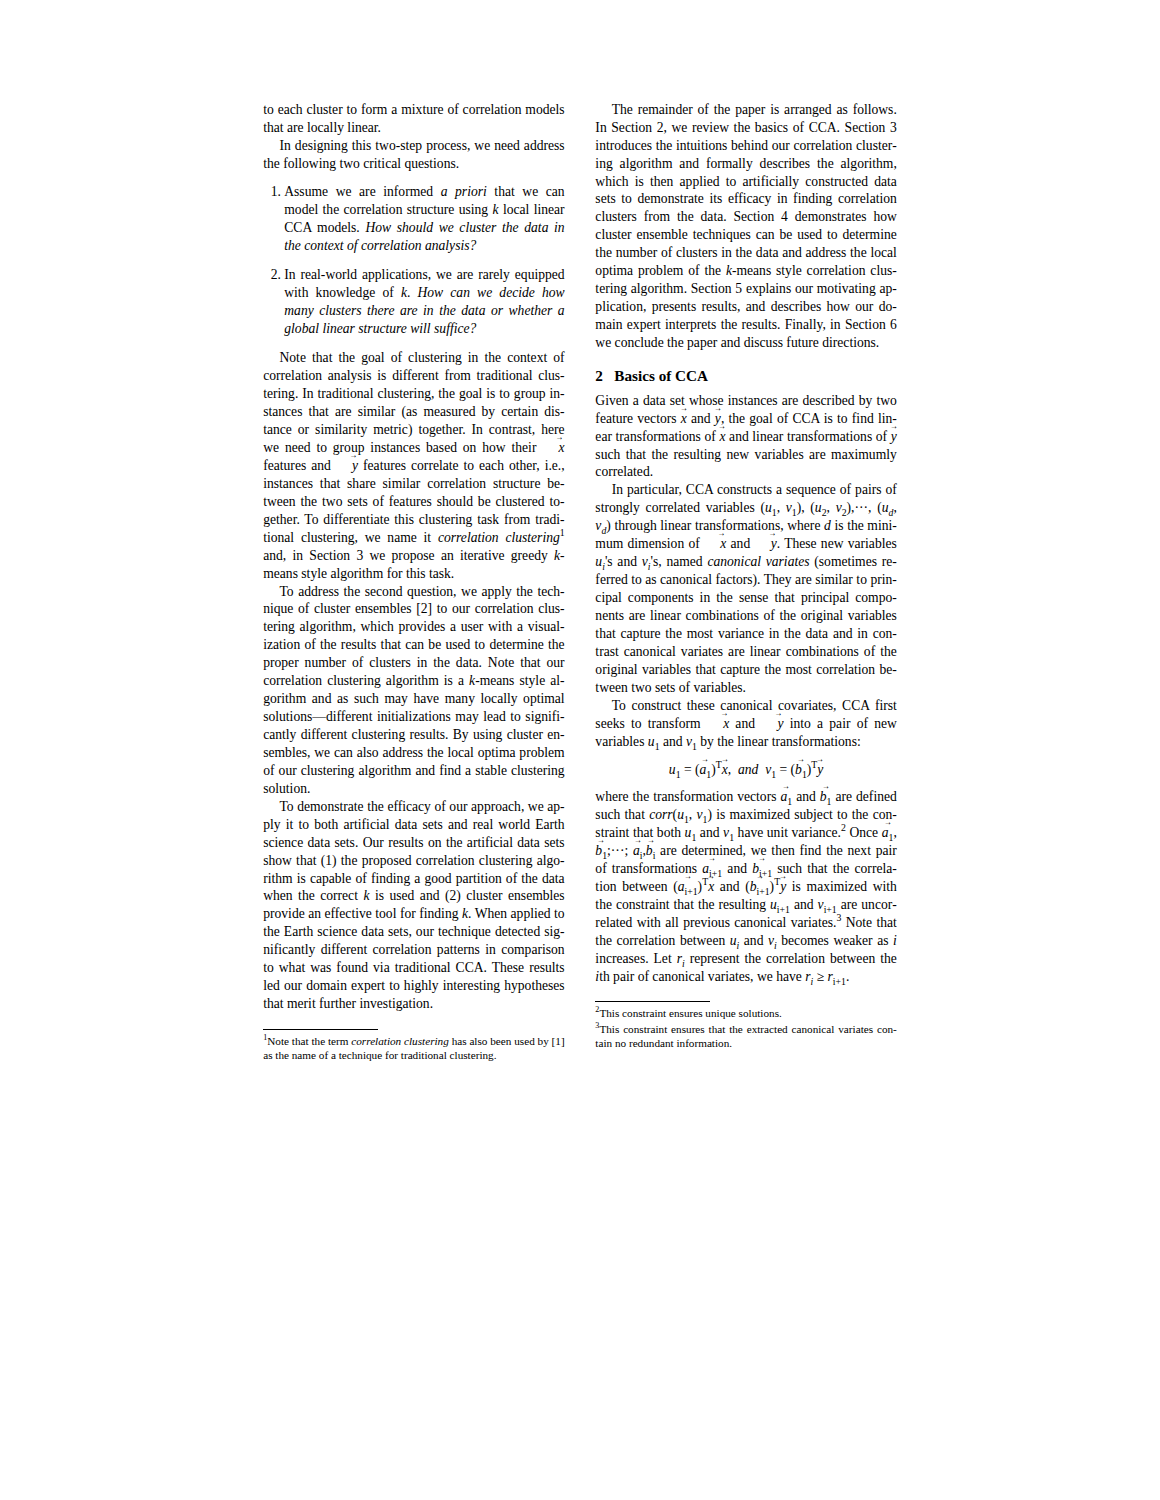to each cluster to form a mixture of correlation models that are locally linear.
In designing this two-step process, we need address the following two critical questions.
Assume we are informed a priori that we can model the correlation structure using k local linear CCA models. How should we cluster the data in the context of correlation analysis?
In real-world applications, we are rarely equipped with knowledge of k. How can we decide how many clusters there are in the data or whether a global linear structure will suffice?
Note that the goal of clustering in the context of correlation analysis is different from traditional clustering. In traditional clustering, the goal is to group instances that are similar (as measured by certain distance or similarity metric) together. In contrast, here we need to group instances based on how their x features and y features correlate to each other, i.e., instances that share similar correlation structure between the two sets of features should be clustered together. To differentiate this clustering task from traditional clustering, we name it correlation clustering1 and, in Section 3 we propose an iterative greedy k-means style algorithm for this task.
To address the second question, we apply the technique of cluster ensembles [2] to our correlation clustering algorithm, which provides a user with a visualization of the results that can be used to determine the proper number of clusters in the data. Note that our correlation clustering algorithm is a k-means style algorithm and as such may have many locally optimal solutions—different initializations may lead to significantly different clustering results. By using cluster ensembles, we can also address the local optima problem of our clustering algorithm and find a stable clustering solution.
To demonstrate the efficacy of our approach, we apply it to both artificial data sets and real world Earth science data sets. Our results on the artificial data sets show that (1) the proposed correlation clustering algorithm is capable of finding a good partition of the data when the correct k is used and (2) cluster ensembles provide an effective tool for finding k. When applied to the Earth science data sets, our technique detected significantly different correlation patterns in comparison to what was found via traditional CCA. These results led our domain expert to highly interesting hypotheses that merit further investigation.
1Note that the term correlation clustering has also been used by [1] as the name of a technique for traditional clustering.
The remainder of the paper is arranged as follows. In Section 2, we review the basics of CCA. Section 3 introduces the intuitions behind our correlation clustering algorithm and formally describes the algorithm, which is then applied to artificially constructed data sets to demonstrate its efficacy in finding correlation clusters from the data. Section 4 demonstrates how cluster ensemble techniques can be used to determine the number of clusters in the data and address the local optima problem of the k-means style correlation clustering algorithm. Section 5 explains our motivating application, presents results, and describes how our domain expert interprets the results. Finally, in Section 6 we conclude the paper and discuss future directions.
2 Basics of CCA
Given a data set whose instances are described by two feature vectors x and y, the goal of CCA is to find linear transformations of x and linear transformations of y such that the resulting new variables are maximumly correlated.
In particular, CCA constructs a sequence of pairs of strongly correlated variables (u1, v1), (u2, v2),···, (ud, vd) through linear transformations, where d is the minimum dimension of x and y. These new variables ui's and vi's, named canonical variates (sometimes referred to as canonical factors). They are similar to principal components in the sense that principal components are linear combinations of the original variables that capture the most variance in the data and in contrast canonical variates are linear combinations of the original variables that capture the most correlation between two sets of variables.
To construct these canonical covariates, CCA first seeks to transform x and y into a pair of new variables u1 and v1 by the linear transformations:
u1 = (a1)Tx, and v1 = (b1)Ty
where the transformation vectors a1 and b1 are defined such that corr(u1, v1) is maximized subject to the constraint that both u1 and v1 have unit variance.2 Once a1,b1;···; ai,bi are determined, we then find the next pair of transformations ai+1 and bi+1 such that the correlation between (ai+1)Tx and (bi+1)Ty is maximized with the constraint that the resulting ui+1 and vi+1 are uncorrelated with all previous canonical variates.3 Note that the correlation between ui and vi becomes weaker as i increases. Let ri represent the correlation between the ith pair of canonical variates, we have ri ≥ ri+1.
2This constraint ensures unique solutions.
3This constraint ensures that the extracted canonical variates contain no redundant information.